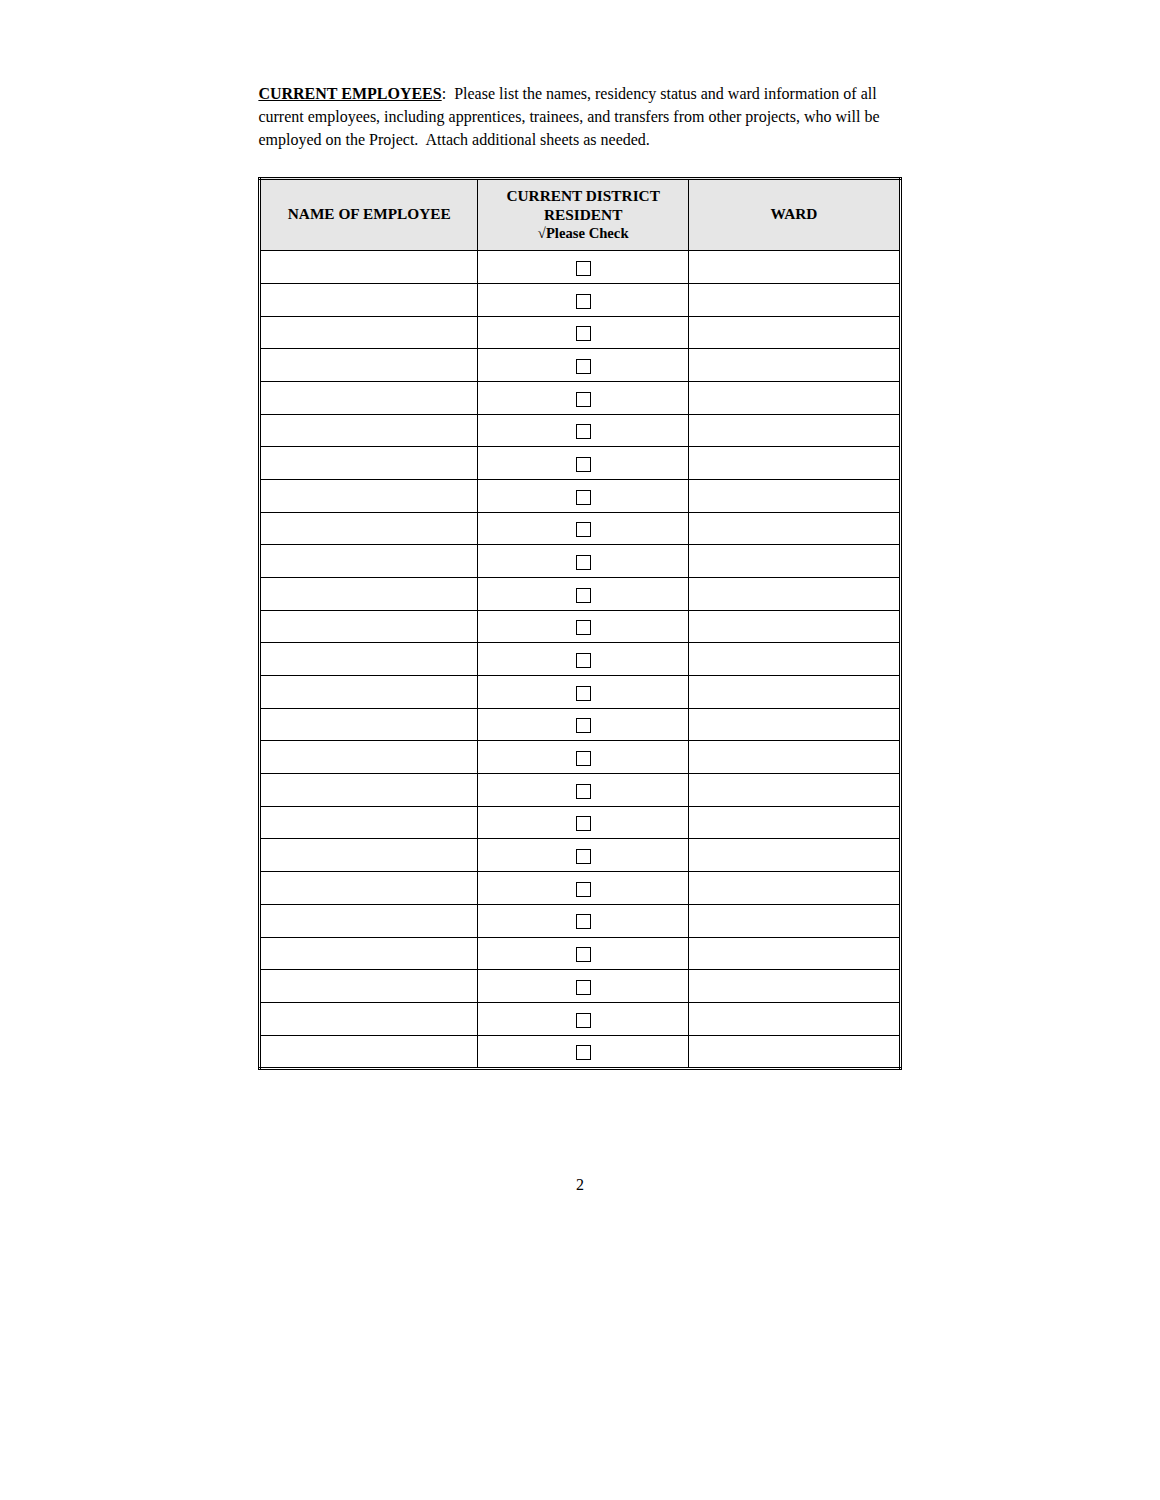CURRENT EMPLOYEES: Please list the names, residency status and ward information of all current employees, including apprentices, trainees, and transfers from other projects, who will be employed on the Project. Attach additional sheets as needed.
| NAME OF EMPLOYEE | CURRENT DISTRICT RESIDENT √Please Check | WARD |
| --- | --- | --- |
2